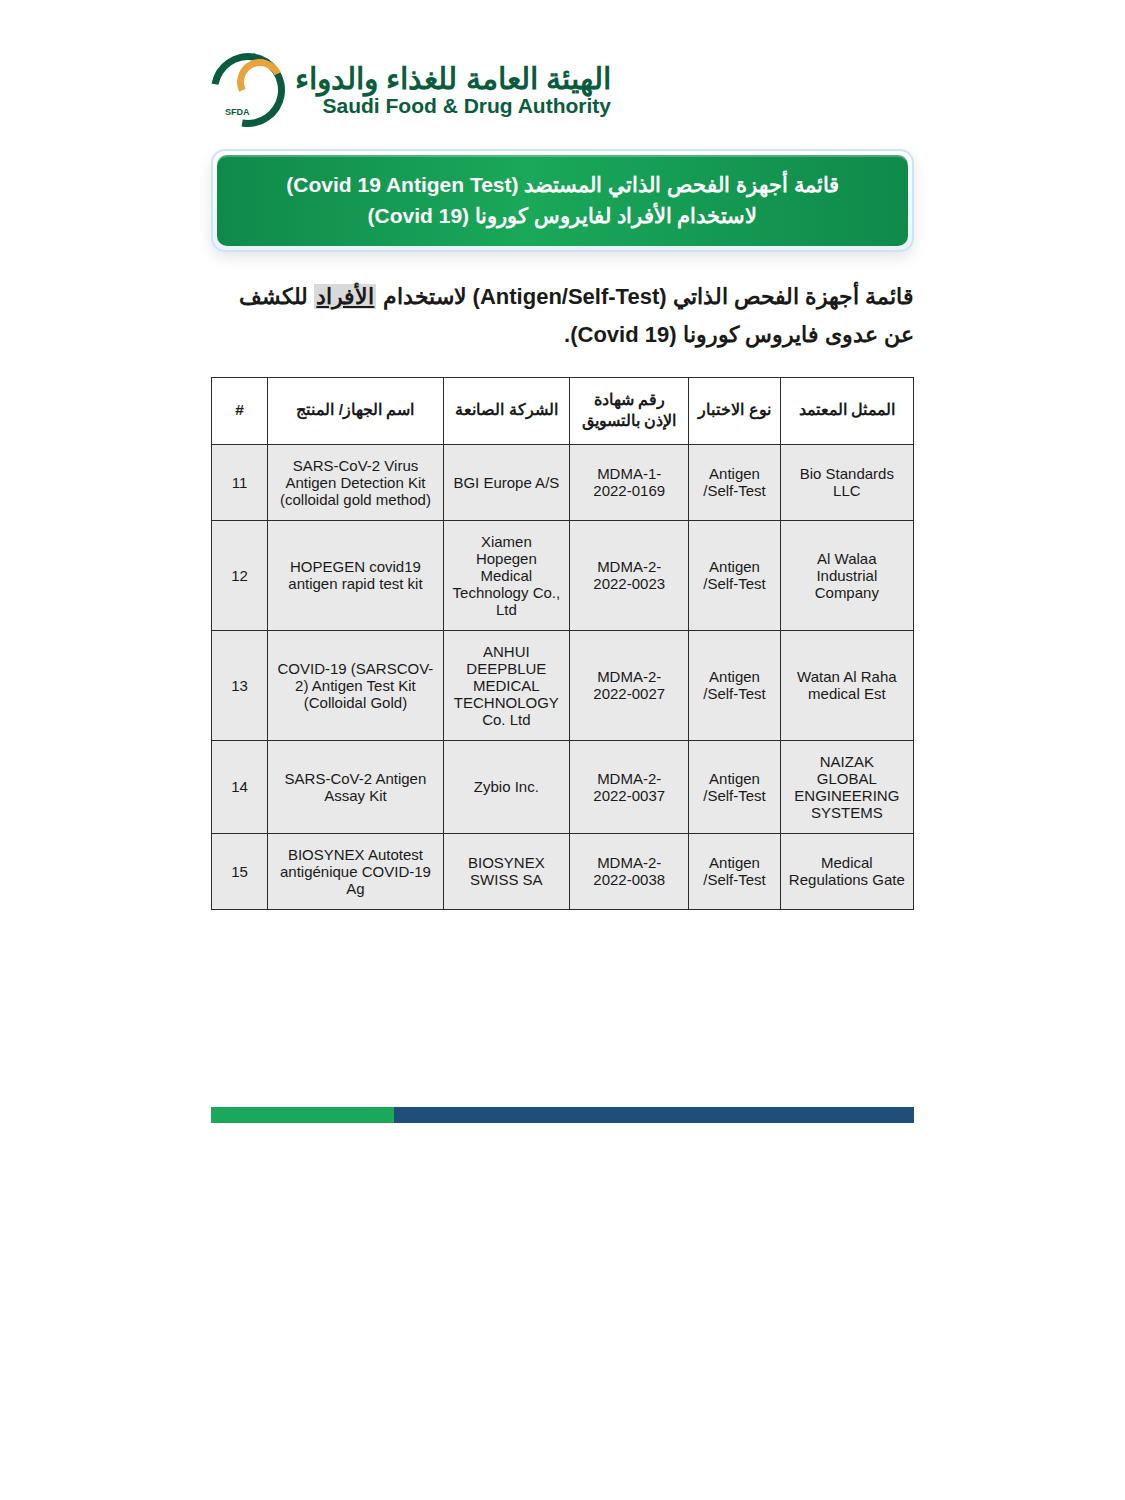الهيئة العامة للغذاء والدواء
Saudi Food & Drug Authority
SFDA
قائمة أجهزة الفحص الذاتي المستضد (Covid 19 Antigen Test)
لاستخدام الأفراد لفايروس كورونا (Covid 19)
قائمة أجهزة الفحص الذاتي (Antigen/Self-Test) لاستخدام الأفراد للكشف عن عدوى فايروس كورونا (Covid 19).
| الممثل المعتمد | نوع الاختبار | رقم شهادة الإذن بالتسويق | الشركة الصانعة | اسم الجهاز/ المنتج | # |
| --- | --- | --- | --- | --- | --- |
| Bio Standards LLC | Antigen /Self-Test | MDMA-1-2022-0169 | BGI Europe A/S | SARS-CoV-2 Virus Antigen Detection Kit (colloidal gold method) | 11 |
| Al Walaa Industrial Company | Antigen /Self-Test | MDMA-2-2022-0023 | Xiamen Hopegen Medical Technology Co., Ltd | HOPEGEN covid19 antigen rapid test kit | 12 |
| Watan Al Raha medical Est | Antigen /Self-Test | MDMA-2-2022-0027 | ANHUI DEEPBLUE MEDICAL TECHNOLOGY Co. Ltd | COVID-19 (SARSCOV-2) Antigen Test Kit (Colloidal Gold) | 13 |
| NAIZAK GLOBAL ENGINEERING SYSTEMS | Antigen /Self-Test | MDMA-2-2022-0037 | Zybio Inc. | SARS-CoV-2 Antigen Assay Kit | 14 |
| Medical Regulations Gate | Antigen /Self-Test | MDMA-2-2022-0038 | BIOSYNEX SWISS SA | BIOSYNEX Autotest antigénique COVID-19 Ag | 15 |